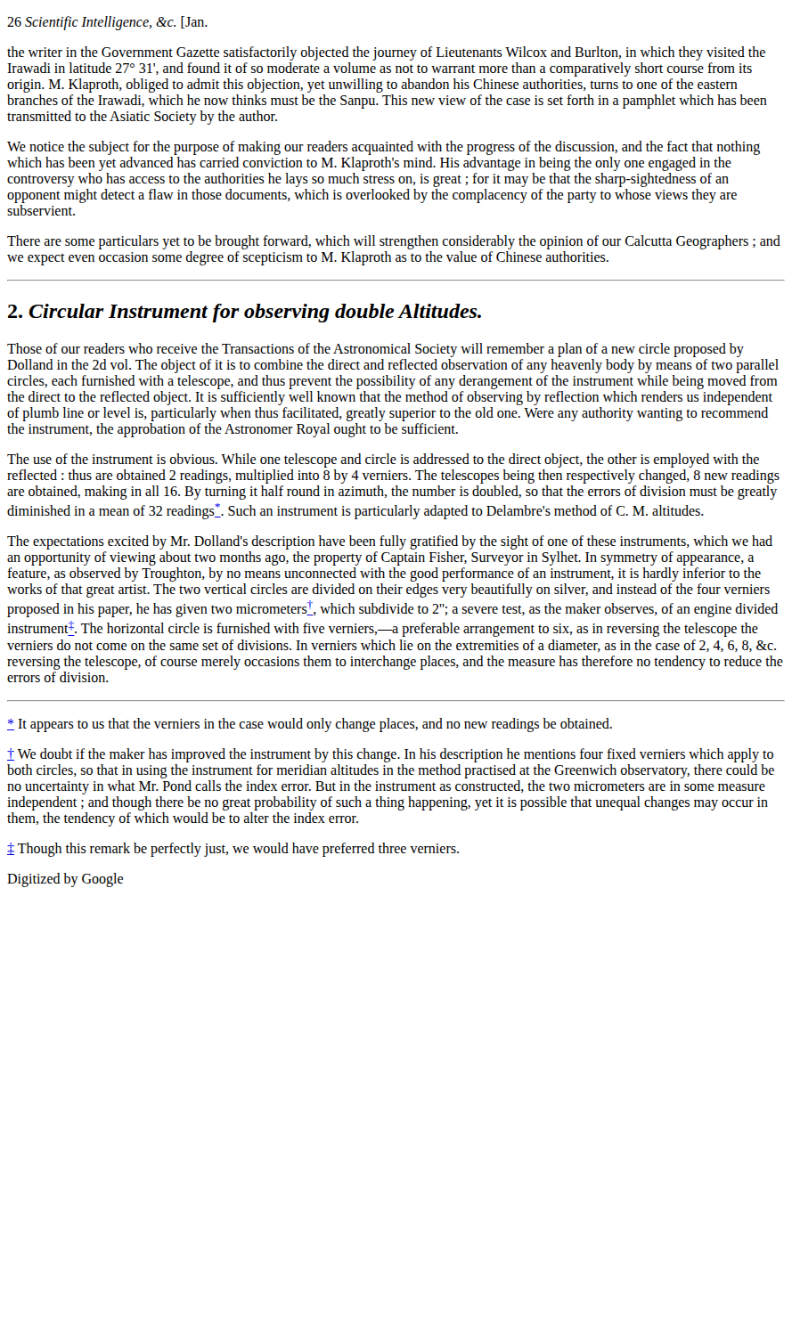26 Scientific Intelligence, &c. [Jan.
the writer in the Government Gazette satisfactorily objected the journey of Lieutenants Wilcox and Burlton, in which they visited the Irawadi in latitude 27° 31', and found it of so moderate a volume as not to warrant more than a comparatively short course from its origin. M. Klaproth, obliged to admit this objection, yet unwilling to abandon his Chinese authorities, turns to one of the eastern branches of the Irawadi, which he now thinks must be the Sanpu. This new view of the case is set forth in a pamphlet which has been transmitted to the Asiatic Society by the author.
We notice the subject for the purpose of making our readers acquainted with the progress of the discussion, and the fact that nothing which has been yet advanced has carried conviction to M. Klaproth's mind. His advantage in being the only one engaged in the controversy who has access to the authorities he lays so much stress on, is great ; for it may be that the sharp-sightedness of an opponent might detect a flaw in those documents, which is overlooked by the complacency of the party to whose views they are subservient.
There are some particulars yet to be brought forward, which will strengthen considerably the opinion of our Calcutta Geographers ; and we expect even occasion some degree of scepticism to M. Klaproth as to the value of Chinese authorities.
2. Circular Instrument for observing double Altitudes.
Those of our readers who receive the Transactions of the Astronomical Society will remember a plan of a new circle proposed by Dolland in the 2d vol. The object of it is to combine the direct and reflected observation of any heavenly body by means of two parallel circles, each furnished with a telescope, and thus prevent the possibility of any derangement of the instrument while being moved from the direct to the reflected object. It is sufficiently well known that the method of observing by reflection which renders us independent of plumb line or level is, particularly when thus facilitated, greatly superior to the old one. Were any authority wanting to recommend the instrument, the approbation of the Astronomer Royal ought to be sufficient.
The use of the instrument is obvious. While one telescope and circle is addressed to the direct object, the other is employed with the reflected : thus are obtained 2 readings, multiplied into 8 by 4 verniers. The telescopes being then respectively changed, 8 new readings are obtained, making in all 16. By turning it half round in azimuth, the number is doubled, so that the errors of division must be greatly diminished in a mean of 32 readings*. Such an instrument is particularly adapted to Delambre's method of C. M. altitudes.
The expectations excited by Mr. Dolland's description have been fully gratified by the sight of one of these instruments, which we had an opportunity of viewing about two months ago, the property of Captain Fisher, Surveyor in Sylhet. In symmetry of appearance, a feature, as observed by Troughton, by no means unconnected with the good performance of an instrument, it is hardly inferior to the works of that great artist. The two vertical circles are divided on their edges very beautifully on silver, and instead of the four verniers proposed in his paper, he has given two micrometers†, which subdivide to 2''; a severe test, as the maker observes, of an engine divided instrument‡. The horizontal circle is furnished with five verniers,—a preferable arrangement to six, as in reversing the telescope the verniers do not come on the same set of divisions. In verniers which lie on the extremities of a diameter, as in the case of 2, 4, 6, 8, &c. reversing the telescope, of course merely occasions them to interchange places, and the measure has therefore no tendency to reduce the errors of division.
* It appears to us that the verniers in the case would only change places, and no new readings be obtained.
† We doubt if the maker has improved the instrument by this change. In his description he mentions four fixed verniers which apply to both circles, so that in using the instrument for meridian altitudes in the method practised at the Greenwich observatory, there could be no uncertainty in what Mr. Pond calls the index error. But in the instrument as constructed, the two micrometers are in some measure independent ; and though there be no great probability of such a thing happening, yet it is possible that unequal changes may occur in them, the tendency of which would be to alter the index error.
‡ Though this remark be perfectly just, we would have preferred three verniers.
Digitized by Google